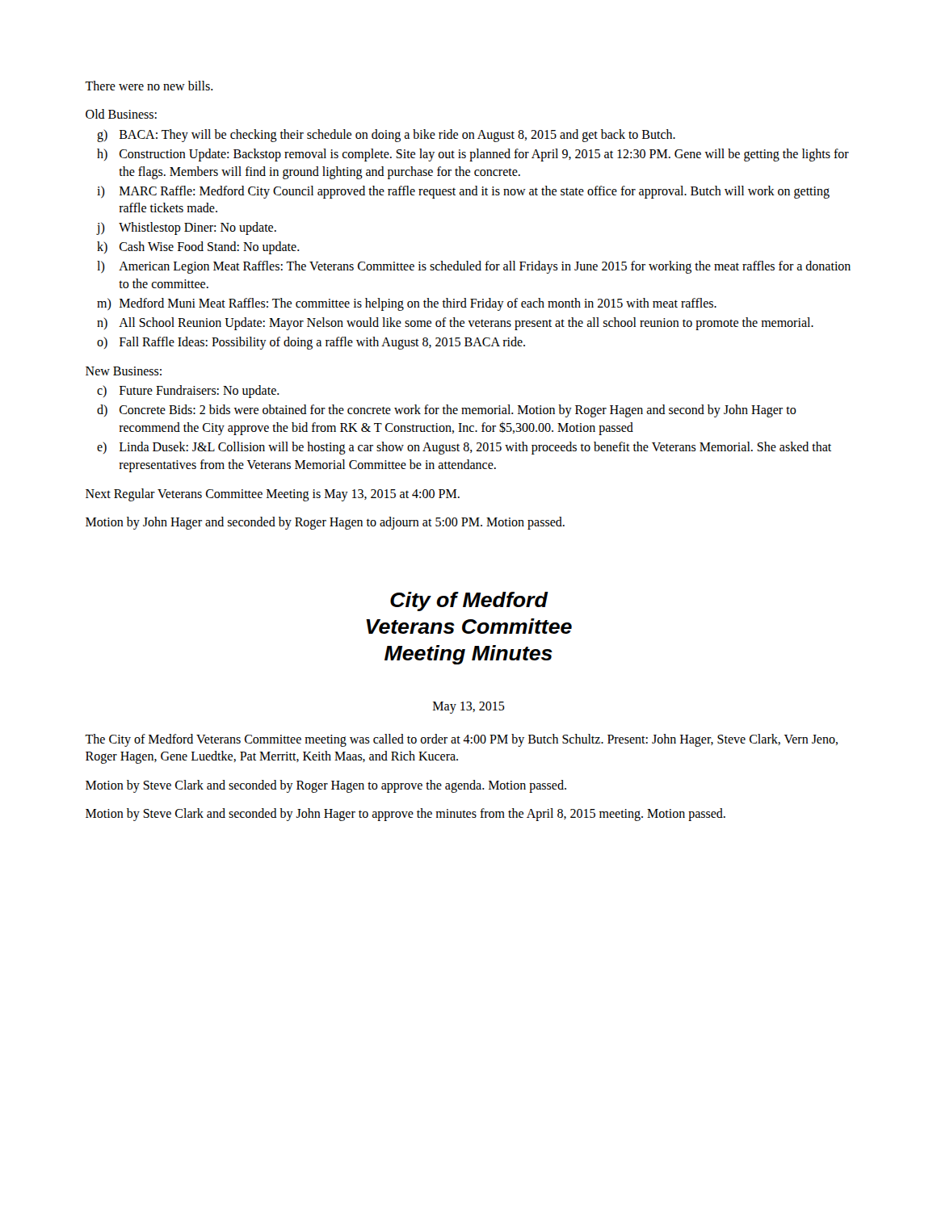There were no new bills.
Old Business:
g) BACA: They will be checking their schedule on doing a bike ride on August 8, 2015 and get back to Butch.
h) Construction Update: Backstop removal is complete. Site lay out is planned for April 9, 2015 at 12:30 PM. Gene will be getting the lights for the flags. Members will find in ground lighting and purchase for the concrete.
i) MARC Raffle: Medford City Council approved the raffle request and it is now at the state office for approval. Butch will work on getting raffle tickets made.
j) Whistlestop Diner: No update.
k) Cash Wise Food Stand: No update.
l) American Legion Meat Raffles: The Veterans Committee is scheduled for all Fridays in June 2015 for working the meat raffles for a donation to the committee.
m) Medford Muni Meat Raffles: The committee is helping on the third Friday of each month in 2015 with meat raffles.
n) All School Reunion Update: Mayor Nelson would like some of the veterans present at the all school reunion to promote the memorial.
o) Fall Raffle Ideas: Possibility of doing a raffle with August 8, 2015 BACA ride.
New Business:
c) Future Fundraisers: No update.
d) Concrete Bids: 2 bids were obtained for the concrete work for the memorial. Motion by Roger Hagen and second by John Hager to recommend the City approve the bid from RK & T Construction, Inc. for $5,300.00. Motion passed
e) Linda Dusek: J&L Collision will be hosting a car show on August 8, 2015 with proceeds to benefit the Veterans Memorial. She asked that representatives from the Veterans Memorial Committee be in attendance.
Next Regular Veterans Committee Meeting is May 13, 2015 at 4:00 PM.
Motion by John Hager and seconded by Roger Hagen to adjourn at 5:00 PM. Motion passed.
City of Medford
Veterans Committee
Meeting Minutes
May 13, 2015
The City of Medford Veterans Committee meeting was called to order at 4:00 PM by Butch Schultz. Present: John Hager, Steve Clark, Vern Jeno, Roger Hagen, Gene Luedtke, Pat Merritt, Keith Maas, and Rich Kucera.
Motion by Steve Clark and seconded by Roger Hagen to approve the agenda. Motion passed.
Motion by Steve Clark and seconded by John Hager to approve the minutes from the April 8, 2015 meeting. Motion passed.